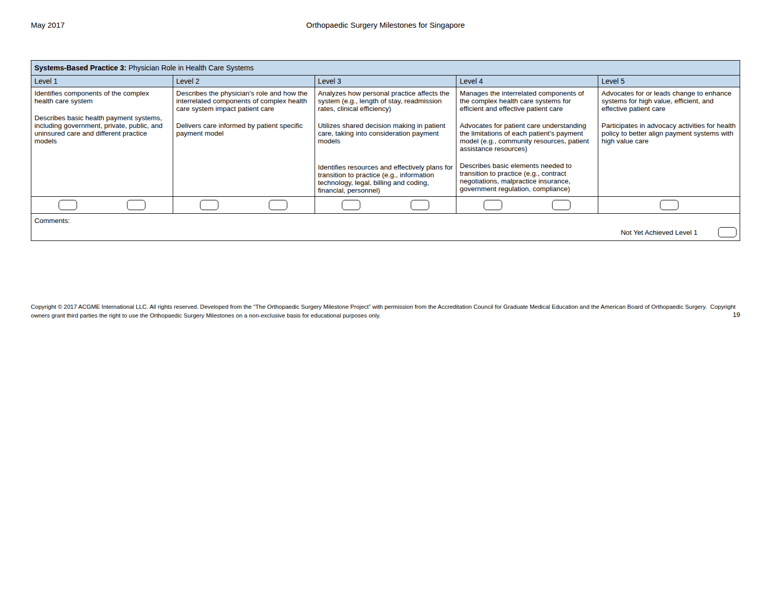May 2017
Orthopaedic Surgery Milestones for Singapore
| Systems-Based Practice 3: Physician Role in Health Care Systems |
| Level 1 | Level 2 | Level 3 | Level 4 | Level 5 |
| Identifies components of the complex health care system Describes basic health payment systems, including government, private, public, and uninsured care and different practice models | Describes the physician's role and how the interrelated components of complex health care system impact patient care Delivers care informed by patient specific payment model | Analyzes how personal practice affects the system (e.g., length of stay, readmission rates, clinical efficiency) Utilizes shared decision making in patient care, taking into consideration payment models Identifies resources and effectively plans for transition to practice (e.g., information technology, legal, billing and coding, financial, personnel) | Manages the interrelated components of the complex health care systems for efficient and effective patient care Advocates for patient care understanding the limitations of each patient’s payment model (e.g., community resources, patient assistance resources) Describes basic elements needed to transition to practice (e.g., contract negotiations, malpractice insurance, government regulation, compliance) | Advocates for or leads change to enhance systems for high value, efficient, and effective patient care Participates in advocacy activities for health policy to better align payment systems with high value care |
| Comments: Not Yet Achieved Level 1 |
Copyright © 2017 ACGME International LLC. All rights reserved. Developed from the “The Orthopaedic Surgery Milestone Project” with permission from the Accreditation Council for Graduate Medical Education and the American Board of Orthopaedic Surgery. Copyright owners grant third parties the right to use the Orthopaedic Surgery Milestones on a non-exclusive basis for educational purposes only. 19